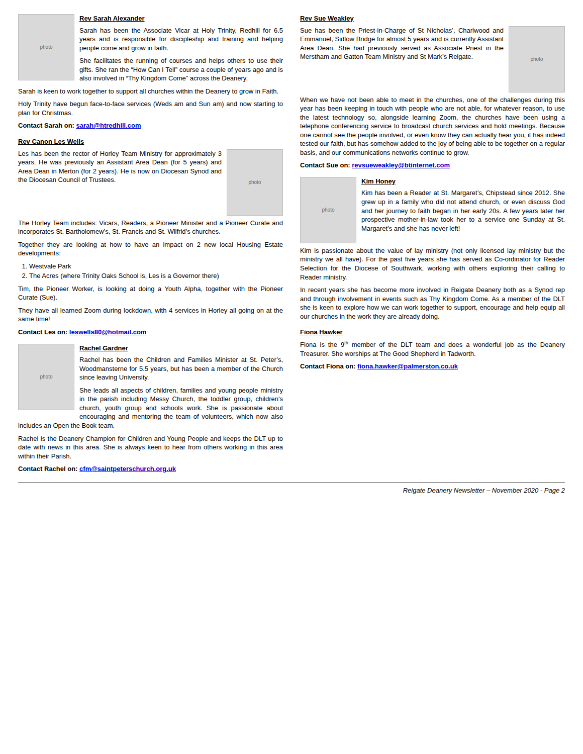photo
Rev Sarah Alexander
Sarah has been the Associate Vicar at Holy Trinity, Redhill for 6.5 years and is responsible for discipleship and training and helping people come and grow in faith.
She facilitates the running of courses and helps others to use their gifts. She ran the “How Can I Tell” course a couple of years ago and is also involved in “Thy Kingdom Come” across the Deanery.
Sarah is keen to work together to support all churches within the Deanery to grow in Faith.
Holy Trinity have begun face-to-face services (Weds am and Sun am) and now starting to plan for Christmas.
Contact Sarah on: sarah@htredhill.com
Rev Canon Les Wells
photo
Les has been the rector of Horley Team Ministry for approximately 3 years. He was previously an Assistant Area Dean (for 5 years) and Area Dean in Merton (for 2 years). He is now on Diocesan Synod and the Diocesan Council of Trustees.
The Horley Team includes: Vicars, Readers, a Pioneer Minister and a Pioneer Curate and incorporates St. Bartholomew’s, St. Francis and St. Wilfrid’s churches.
Together they are looking at how to have an impact on 2 new local Housing Estate developments:
Westvale Park
The Acres (where Trinity Oaks School is, Les is a Governor there)
Tim, the Pioneer Worker, is looking at doing a Youth Alpha, together with the Pioneer Curate (Sue).
They have all learned Zoom during lockdown, with 4 services in Horley all going on at the same time!
Contact Les on: leswells80@hotmail.com
photo
Rachel Gardner
Rachel has been the Children and Families Minister at St. Peter’s, Woodmansterne for 5.5 years, but has been a member of the Church since leaving University.
She leads all aspects of children, families and young people ministry in the parish including Messy Church, the toddler group, children's church, youth group and schools work. She is passionate about encouraging and mentoring the team of volunteers, which now also includes an Open the Book team.
Rachel is the Deanery Champion for Children and Young People and keeps the DLT up to date with news in this area. She is always keen to hear from others working in this area within their Parish.
Contact Rachel on: cfm@saintpeterschurch.org.uk
Rev Sue Weakley
photo
Sue has been the Priest-in-Charge of St Nicholas’, Charlwood and Emmanuel, Sidlow Bridge for almost 5 years and is currently Assistant Area Dean. She had previously served as Associate Priest in the Merstham and Gatton Team Ministry and St Mark’s Reigate.
When we have not been able to meet in the churches, one of the challenges during this year has been keeping in touch with people who are not able, for whatever reason, to use the latest technology so, alongside learning Zoom, the churches have been using a telephone conferencing service to broadcast church services and hold meetings. Because one cannot see the people involved, or even know they can actually hear you, it has indeed tested our faith, but has somehow added to the joy of being able to be together on a regular basis, and our communications networks continue to grow.
Contact Sue on: revsueweakley@btinternet.com
photo
Kim Honey
Kim has been a Reader at St. Margaret’s, Chipstead since 2012. She grew up in a family who did not attend church, or even discuss God and her journey to faith began in her early 20s. A few years later her prospective mother-in-law took her to a service one Sunday at St. Margaret’s and she has never left!
Kim is passionate about the value of lay ministry (not only licensed lay ministry but the ministry we all have). For the past five years she has served as Co-ordinator for Reader Selection for the Diocese of Southwark, working with others exploring their calling to Reader ministry.
In recent years she has become more involved in Reigate Deanery both as a Synod rep and through involvement in events such as Thy Kingdom Come. As a member of the DLT she is keen to explore how we can work together to support, encourage and help equip all our churches in the work they are already doing.
Fiona Hawker
Fiona is the 9th member of the DLT team and does a wonderful job as the Deanery Treasurer. She worships at The Good Shepherd in Tadworth.
Contact Fiona on: fiona.hawker@palmerston.co.uk
Reigate Deanery Newsletter – November 2020 - Page 2